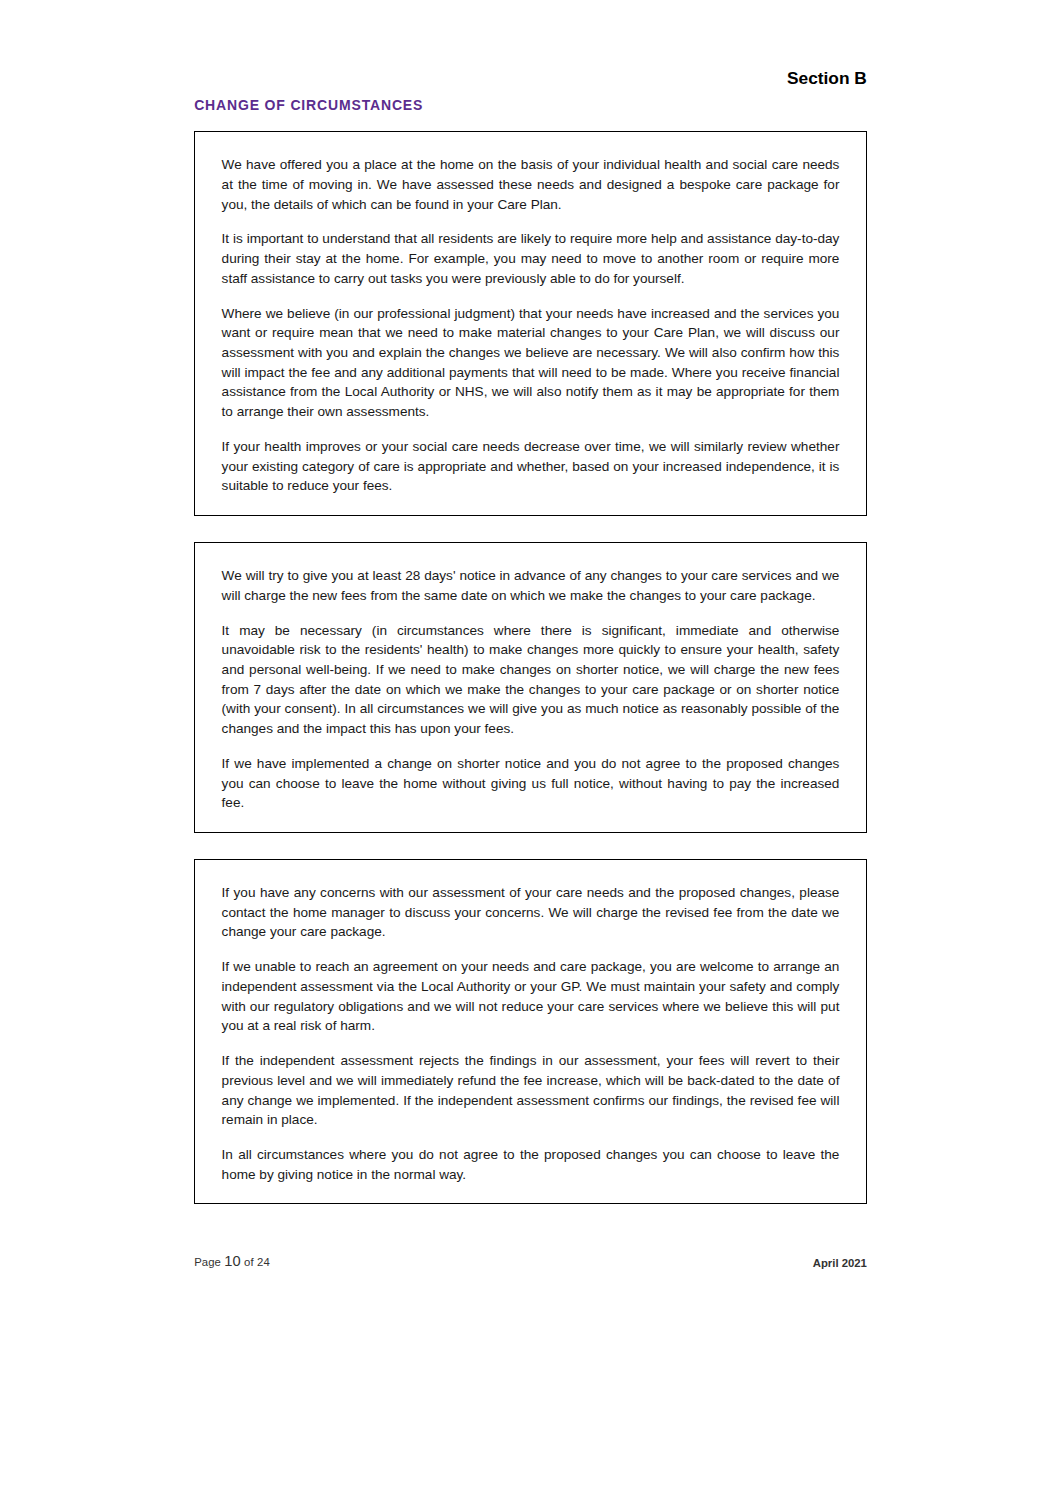Section B
Change of Circumstances
We have offered you a place at the home on the basis of your individual health and social care needs at the time of moving in. We have assessed these needs and designed a bespoke care package for you, the details of which can be found in your Care Plan.
It is important to understand that all residents are likely to require more help and assistance day-to-day during their stay at the home. For example, you may need to move to another room or require more staff assistance to carry out tasks you were previously able to do for yourself.
Where we believe (in our professional judgment) that your needs have increased and the services you want or require mean that we need to make material changes to your Care Plan, we will discuss our assessment with you and explain the changes we believe are necessary. We will also confirm how this will impact the fee and any additional payments that will need to be made. Where you receive financial assistance from the Local Authority or NHS, we will also notify them as it may be appropriate for them to arrange their own assessments.
If your health improves or your social care needs decrease over time, we will similarly review whether your existing category of care is appropriate and whether, based on your increased independence, it is suitable to reduce your fees.
We will try to give you at least 28 days' notice in advance of any changes to your care services and we will charge the new fees from the same date on which we make the changes to your care package.
It may be necessary (in circumstances where there is significant, immediate and otherwise unavoidable risk to the residents' health) to make changes more quickly to ensure your health, safety and personal well-being. If we need to make changes on shorter notice, we will charge the new fees from 7 days after the date on which we make the changes to your care package or on shorter notice (with your consent). In all circumstances we will give you as much notice as reasonably possible of the changes and the impact this has upon your fees.
If we have implemented a change on shorter notice and you do not agree to the proposed changes you can choose to leave the home without giving us full notice, without having to pay the increased fee.
If you have any concerns with our assessment of your care needs and the proposed changes, please contact the home manager to discuss your concerns. We will charge the revised fee from the date we change your care package.
If we unable to reach an agreement on your needs and care package, you are welcome to arrange an independent assessment via the Local Authority or your GP. We must maintain your safety and comply with our regulatory obligations and we will not reduce your care services where we believe this will put you at a real risk of harm.
If the independent assessment rejects the findings in our assessment, your fees will revert to their previous level and we will immediately refund the fee increase, which will be back-dated to the date of any change we implemented. If the independent assessment confirms our findings, the revised fee will remain in place.
In all circumstances where you do not agree to the proposed changes you can choose to leave the home by giving notice in the normal way.
Page 10 of 24
April 2021